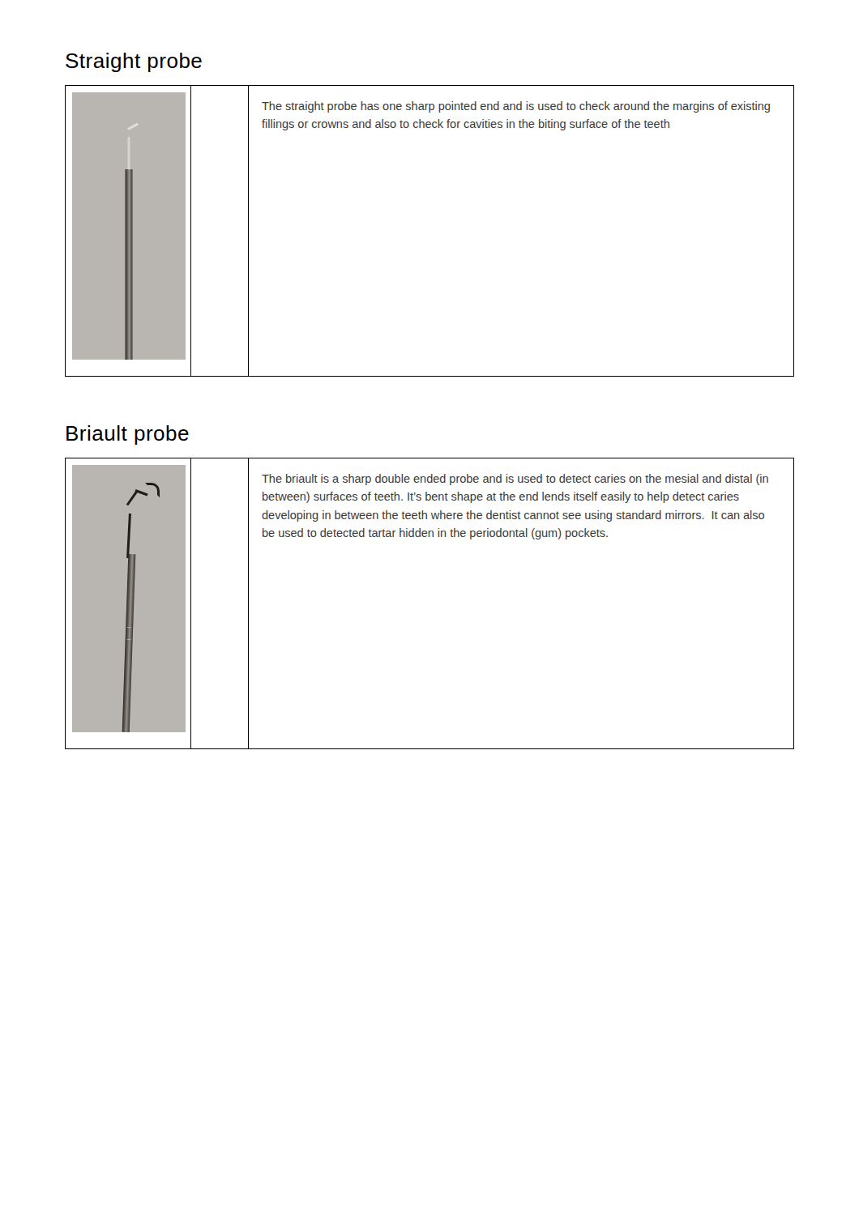Straight probe
| | | The straight probe has one sharp pointed end and is used to check around the margins of existing fillings or crowns and also to check for cavities in the biting surface of the teeth |
Briault probe
| | | The briault is a sharp double ended probe and is used to detect caries on the mesial and distal (in between) surfaces of teeth. It’s bent shape at the end lends itself easily to help detect caries developing in between the teeth where the dentist cannot see using standard mirrors. It can also be used to detected tartar hidden in the periodontal (gum) pockets. |